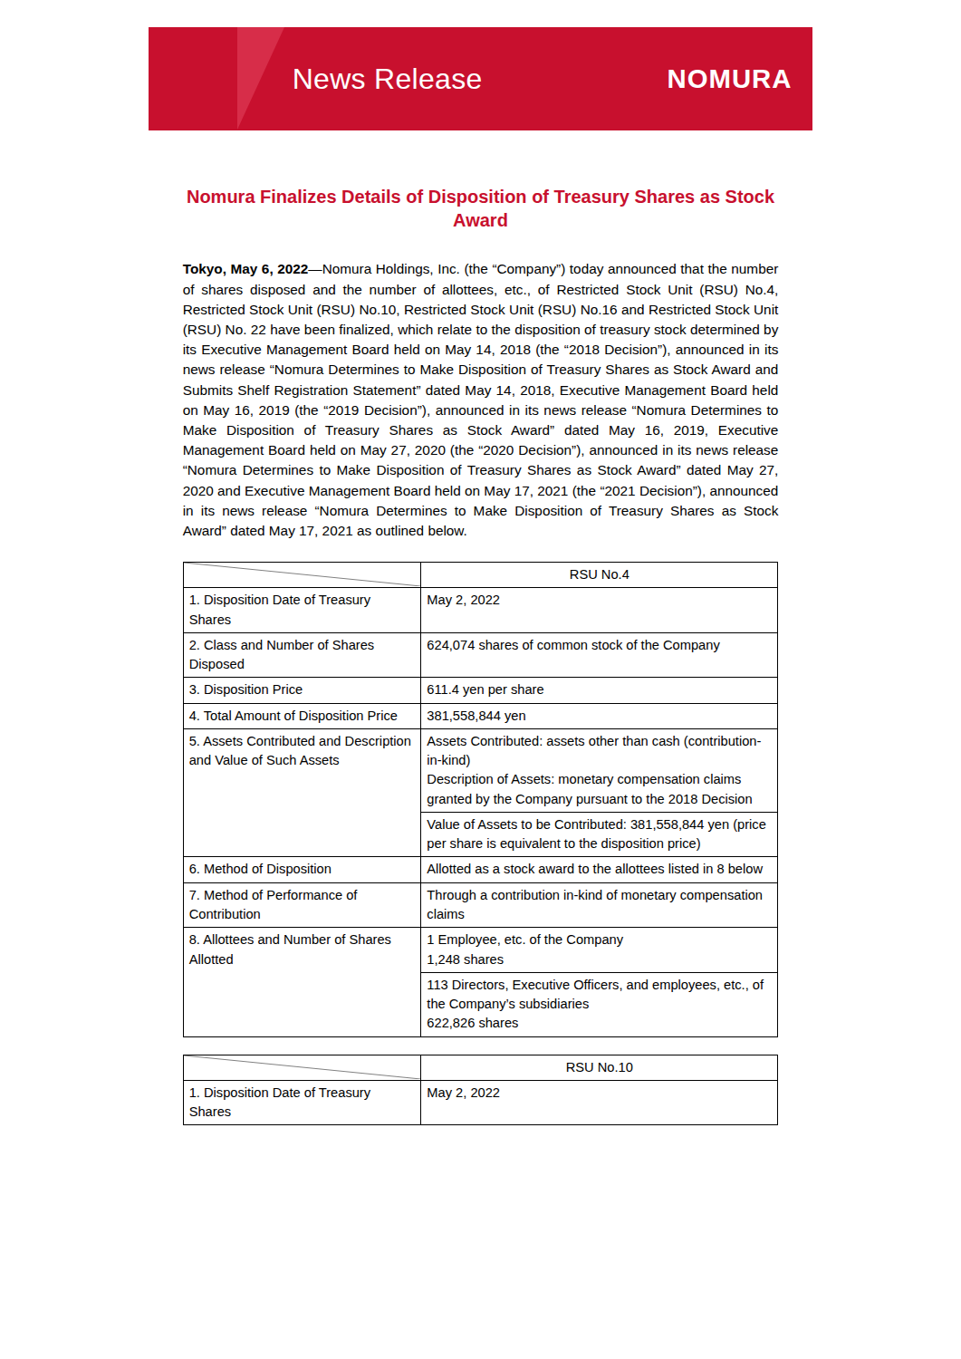News Release
NOMURA
Nomura Finalizes Details of Disposition of Treasury Shares as Stock Award
Tokyo, May 6, 2022—Nomura Holdings, Inc. (the “Company”) today announced that the number of shares disposed and the number of allottees, etc., of Restricted Stock Unit (RSU) No.4, Restricted Stock Unit (RSU) No.10, Restricted Stock Unit (RSU) No.16 and Restricted Stock Unit (RSU) No. 22 have been finalized, which relate to the disposition of treasury stock determined by its Executive Management Board held on May 14, 2018 (the “2018 Decision”), announced in its news release “Nomura Determines to Make Disposition of Treasury Shares as Stock Award and Submits Shelf Registration Statement” dated May 14, 2018, Executive Management Board held on May 16, 2019 (the “2019 Decision”), announced in its news release “Nomura Determines to Make Disposition of Treasury Shares as Stock Award” dated May 16, 2019, Executive Management Board held on May 27, 2020 (the “2020 Decision”), announced in its news release “Nomura Determines to Make Disposition of Treasury Shares as Stock Award” dated May 27, 2020 and Executive Management Board held on May 17, 2021 (the “2021 Decision”), announced in its news release “Nomura Determines to Make Disposition of Treasury Shares as Stock Award” dated May 17, 2021 as outlined below.
| | RSU No.4 |
| 1. Disposition Date of Treasury Shares | May 2, 2022 |
| 2. Class and Number of Shares Disposed | 624,074 shares of common stock of the Company |
| 3. Disposition Price | 611.4 yen per share |
| 4. Total Amount of Disposition Price | 381,558,844 yen |
| 5. Assets Contributed and Description and Value of Such Assets | Assets Contributed: assets other than cash (contribution-in-kind) Description of Assets: monetary compensation claims granted by the Company pursuant to the 2018 Decision |
| Value of Assets to be Contributed: 381,558,844 yen (price per share is equivalent to the disposition price) |
| 6. Method of Disposition | Allotted as a stock award to the allottees listed in 8 below |
| 7. Method of Performance of Contribution | Through a contribution in-kind of monetary compensation claims |
| 8. Allottees and Number of Shares Allotted | 1 Employee, etc. of the Company 1,248 shares |
| 113 Directors, Executive Officers, and employees, etc., of the Company’s subsidiaries 622,826 shares |
| | RSU No.10 |
| 1. Disposition Date of Treasury Shares | May 2, 2022 |